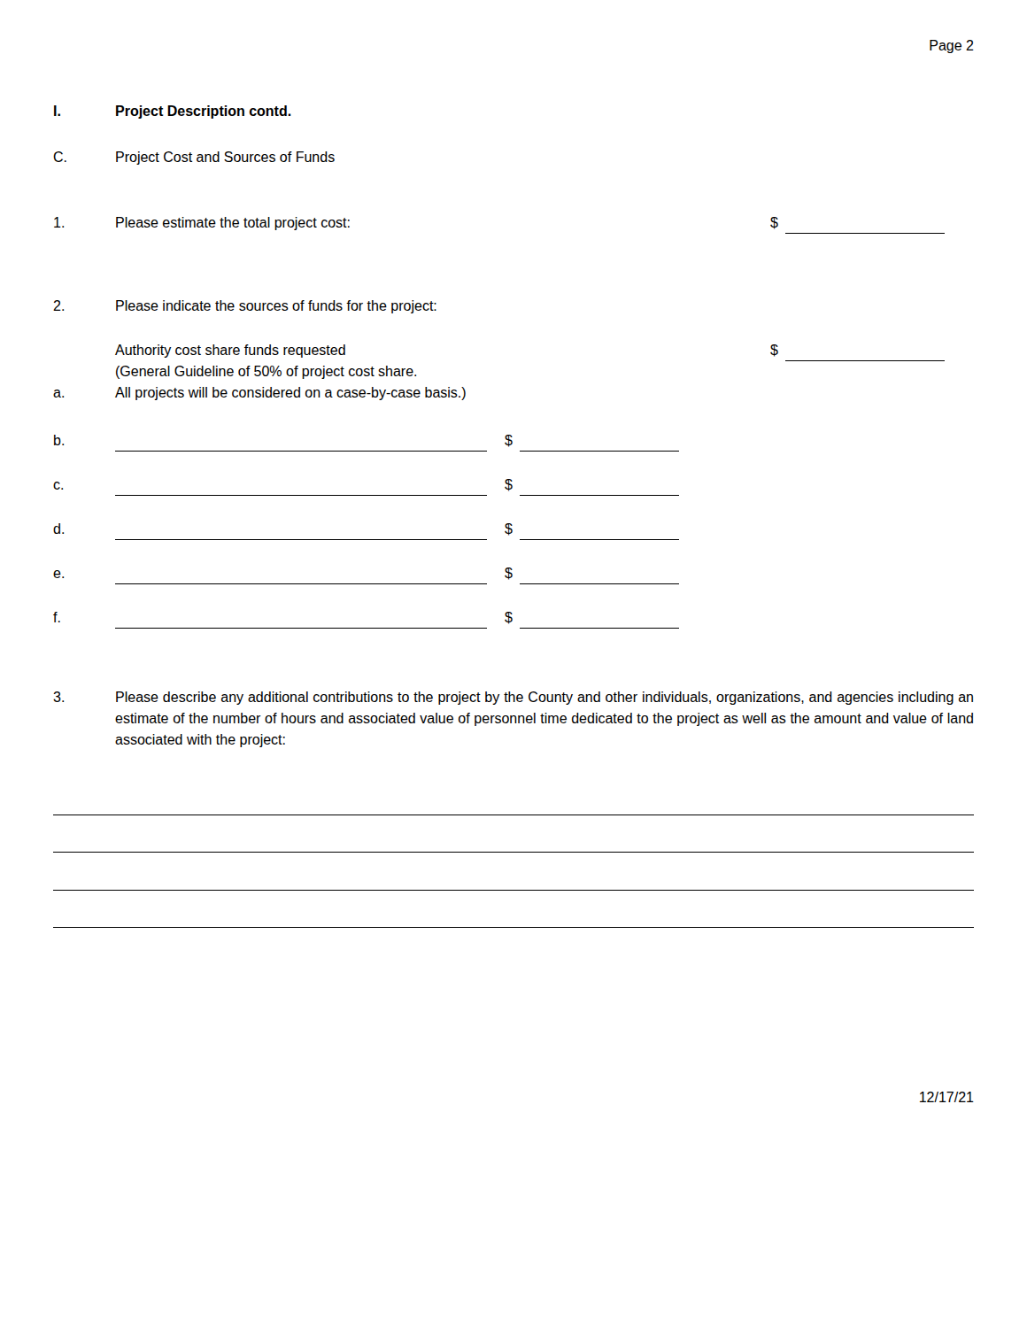Page 2
I.
Project Description contd.
C.
Project Cost and Sources of Funds
1.
Please estimate the total project cost:
$
2.
Please indicate the sources of funds for the project:
a.
Authority cost share funds requested
(General Guideline of 50% of project cost share.
All projects will be considered on a case-by-case basis.)
$
b.
$
c.
$
d.
$
e.
$
f.
$
3.
Please describe any additional contributions to the project by the County and other individuals, organizations, and agencies including an estimate of the number of hours and associated value of personnel time dedicated to the project as well as the amount and value of land associated with the project:
12/17/21